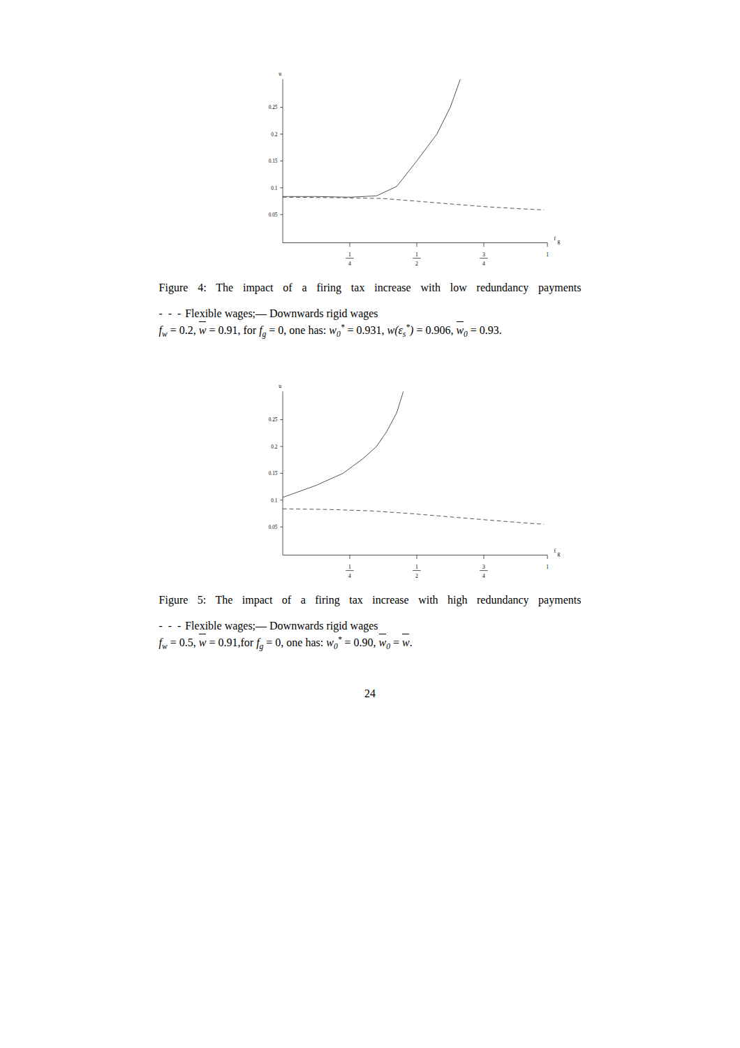u 0.25 0.2 0.15 0.1 0.05 1 4 1 2 3 4 1 f g
Figure 4: The impact of a firing tax increase with low redundancy payments
- - - Flexible wages;— Downwards rigid wages
fw = 0.2, w = 0.91, for fg = 0, one has: w0* = 0.931, w(εs*) = 0.906, w0 = 0.93.
u 0.25 0.2 0.15 0.1 0.05 1 4 1 2 3 4 1 f g
Figure 5: The impact of a firing tax increase with high redundancy payments
- - - Flexible wages;— Downwards rigid wages
fw = 0.5, w = 0.91,for fg = 0, one has: w0* = 0.90, w0 = w.
24